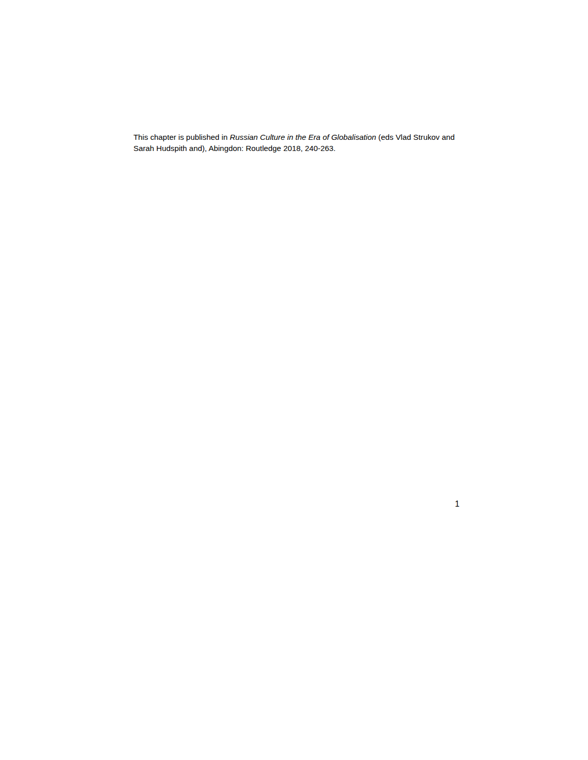This chapter is published in Russian Culture in the Era of Globalisation (eds Vlad Strukov and Sarah Hudspith and), Abingdon: Routledge 2018, 240-263.
1